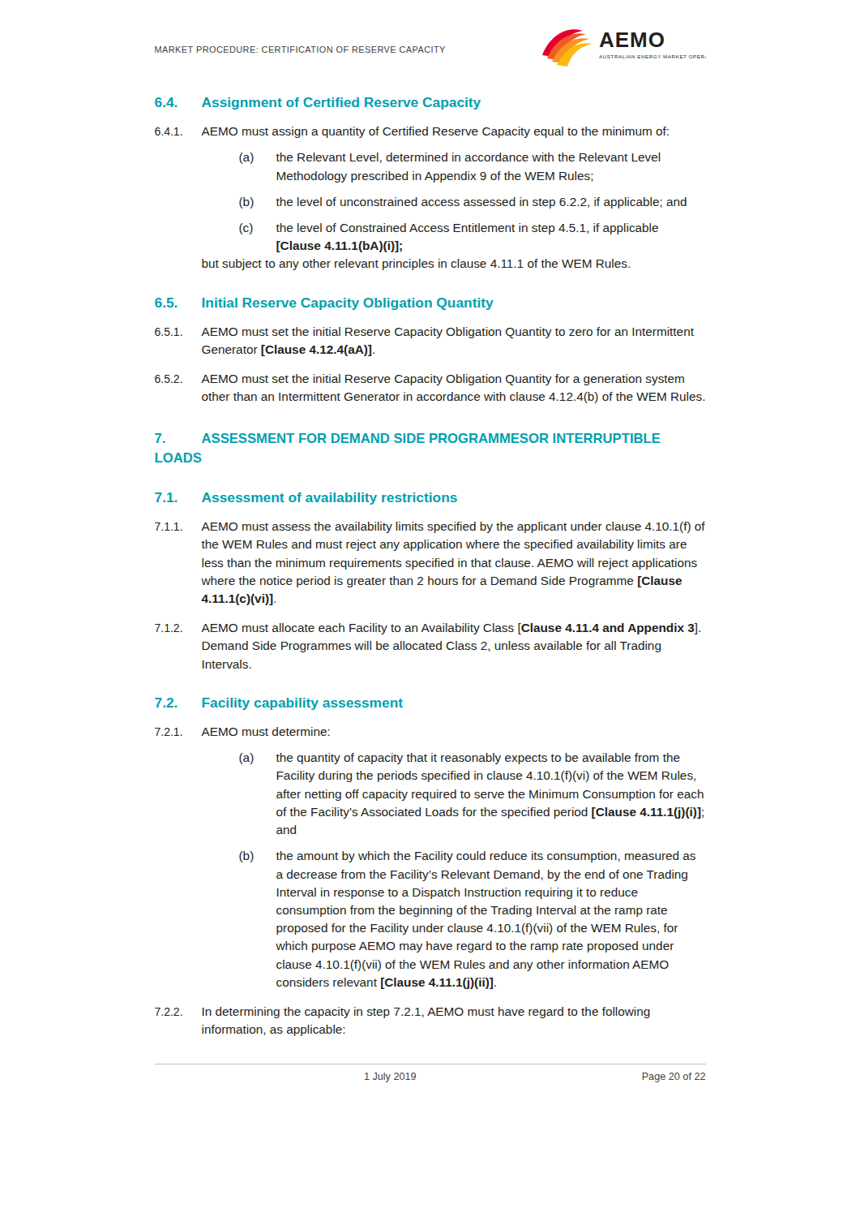Market Procedure: Certification of Reserve Capacity
AEMO AUSTRALIAN ENERGY MARKET OPERATOR
6.4. Assignment of Certified Reserve Capacity
6.4.1.
AEMO must assign a quantity of Certified Reserve Capacity equal to the minimum of:
(a) the Relevant Level, determined in accordance with the Relevant Level Methodology prescribed in Appendix 9 of the WEM Rules;
(b) the level of unconstrained access assessed in step 6.2.2, if applicable; and
(c) the level of Constrained Access Entitlement in step 4.5.1, if applicable [Clause 4.11.1(bA)(i)];
but subject to any other relevant principles in clause 4.11.1 of the WEM Rules.
6.5. Initial Reserve Capacity Obligation Quantity
6.5.1.
AEMO must set the initial Reserve Capacity Obligation Quantity to zero for an Intermittent Generator [Clause 4.12.4(aA)].
6.5.2.
AEMO must set the initial Reserve Capacity Obligation Quantity for a generation system other than an Intermittent Generator in accordance with clause 4.12.4(b) of the WEM Rules.
7. Assessment for Demand Side Programmesor Interruptible Loads
7.1. Assessment of availability restrictions
7.1.1.
AEMO must assess the availability limits specified by the applicant under clause 4.10.1(f) of the WEM Rules and must reject any application where the specified availability limits are less than the minimum requirements specified in that clause. AEMO will reject applications where the notice period is greater than 2 hours for a Demand Side Programme [Clause 4.11.1(c)(vi)].
7.1.2.
AEMO must allocate each Facility to an Availability Class [Clause 4.11.4 and Appendix 3]. Demand Side Programmes will be allocated Class 2, unless available for all Trading Intervals.
7.2. Facility capability assessment
7.2.1.
AEMO must determine:
(a) the quantity of capacity that it reasonably expects to be available from the Facility during the periods specified in clause 4.10.1(f)(vi) of the WEM Rules, after netting off capacity required to serve the Minimum Consumption for each of the Facility’s Associated Loads for the specified period [Clause 4.11.1(j)(i)]; and
(b) the amount by which the Facility could reduce its consumption, measured as a decrease from the Facility’s Relevant Demand, by the end of one Trading Interval in response to a Dispatch Instruction requiring it to reduce consumption from the beginning of the Trading Interval at the ramp rate proposed for the Facility under clause 4.10.1(f)(vii) of the WEM Rules, for which purpose AEMO may have regard to the ramp rate proposed under clause 4.10.1(f)(vii) of the WEM Rules and any other information AEMO considers relevant [Clause 4.11.1(j)(ii)].
7.2.2.
In determining the capacity in step 7.2.1, AEMO must have regard to the following information, as applicable:
1 July 2019 Page 20 of 22